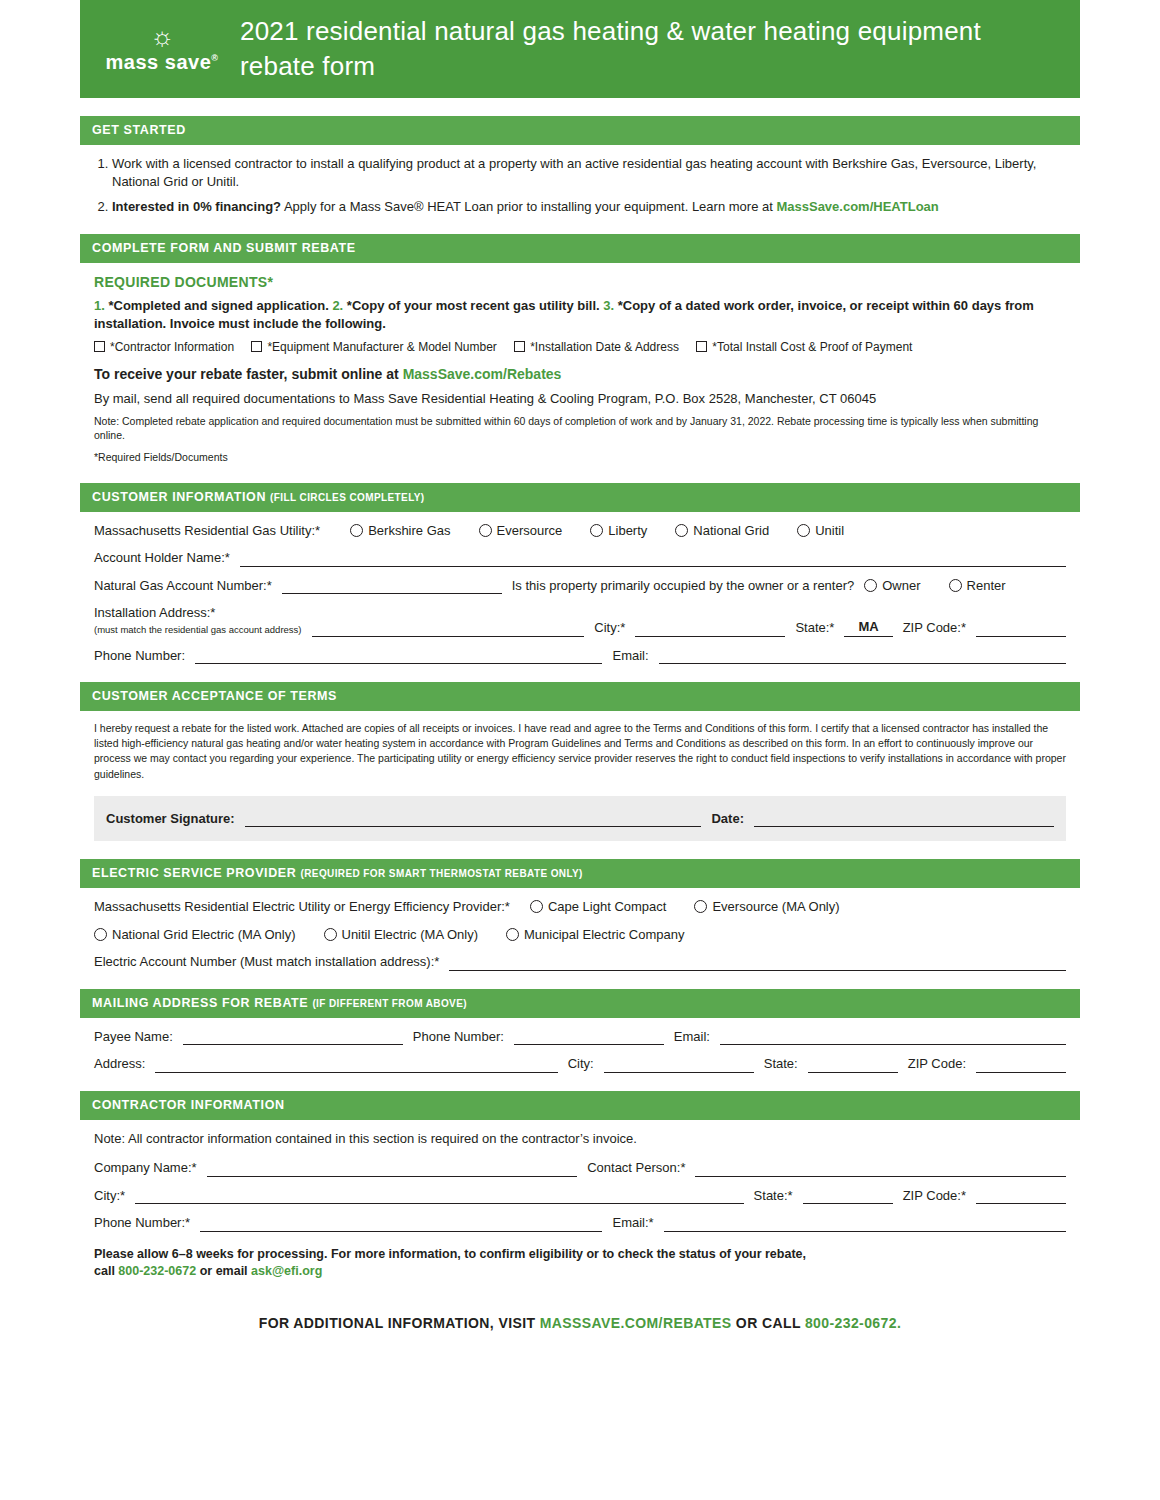☼
mass save®
2021 residential natural gas heating & water heating equipment rebate form
Get Started
Work with a licensed contractor to install a qualifying product at a property with an active residential gas heating account with Berkshire Gas, Eversource, Liberty, National Grid or Unitil.
Interested in 0% financing? Apply for a Mass Save® HEAT Loan prior to installing your equipment. Learn more at MassSave.com/HEATLoan
Complete Form and Submit Rebate
REQUIRED DOCUMENTS*
1. *Completed and signed application. 2. *Copy of your most recent gas utility bill. 3. *Copy of a dated work order, invoice, or receipt within 60 days from installation. Invoice must include the following.
*Contractor Information *Equipment Manufacturer & Model Number *Installation Date & Address *Total Install Cost & Proof of Payment
To receive your rebate faster, submit online at MassSave.com/Rebates
By mail, send all required documentations to Mass Save Residential Heating & Cooling Program, P.O. Box 2528, Manchester, CT 06045
Note: Completed rebate application and required documentation must be submitted within 60 days of completion of work and by January 31, 2022. Rebate processing time is typically less when submitting online.
*Required Fields/Documents
Customer Information (fill circles completely)
Massachusetts Residential Gas Utility:* Berkshire Gas Eversource Liberty National Grid Unitil
Account Holder Name:*
Natural Gas Account Number:* Is this property primarily occupied by the owner or a renter? Owner Renter
Installation Address:*(must match the residential gas account address) City:* State:* MA ZIP Code:*
Phone Number: Email:
Customer Acceptance of Terms
I hereby request a rebate for the listed work. Attached are copies of all receipts or invoices. I have read and agree to the Terms and Conditions of this form. I certify that a licensed contractor has installed the listed high-efficiency natural gas heating and/or water heating system in accordance with Program Guidelines and Terms and Conditions as described on this form. In an effort to continuously improve our process we may contact you regarding your experience. The participating utility or energy efficiency service provider reserves the right to conduct field inspections to verify installations in accordance with proper guidelines.
Customer Signature: Date:
Electric Service Provider (required for smart thermostat rebate only)
Massachusetts Residential Electric Utility or Energy Efficiency Provider:* Cape Light Compact Eversource (MA Only)
National Grid Electric (MA Only) Unitil Electric (MA Only) Municipal Electric Company
Electric Account Number (Must match installation address):*
Mailing Address for Rebate (if different from above)
Payee Name: Phone Number: Email:
Address: City: State: ZIP Code:
Contractor Information
Note: All contractor information contained in this section is required on the contractor’s invoice.
Company Name:* Contact Person:*
City:* State:* ZIP Code:*
Phone Number:* Email:*
Please allow 6–8 weeks for processing. For more information, to confirm eligibility or to check the status of your rebate,
call 800-232-0672 or email ask@efi.org
FOR ADDITIONAL INFORMATION, VISIT MASSSAVE.COM/REBATES OR CALL 800-232-0672.